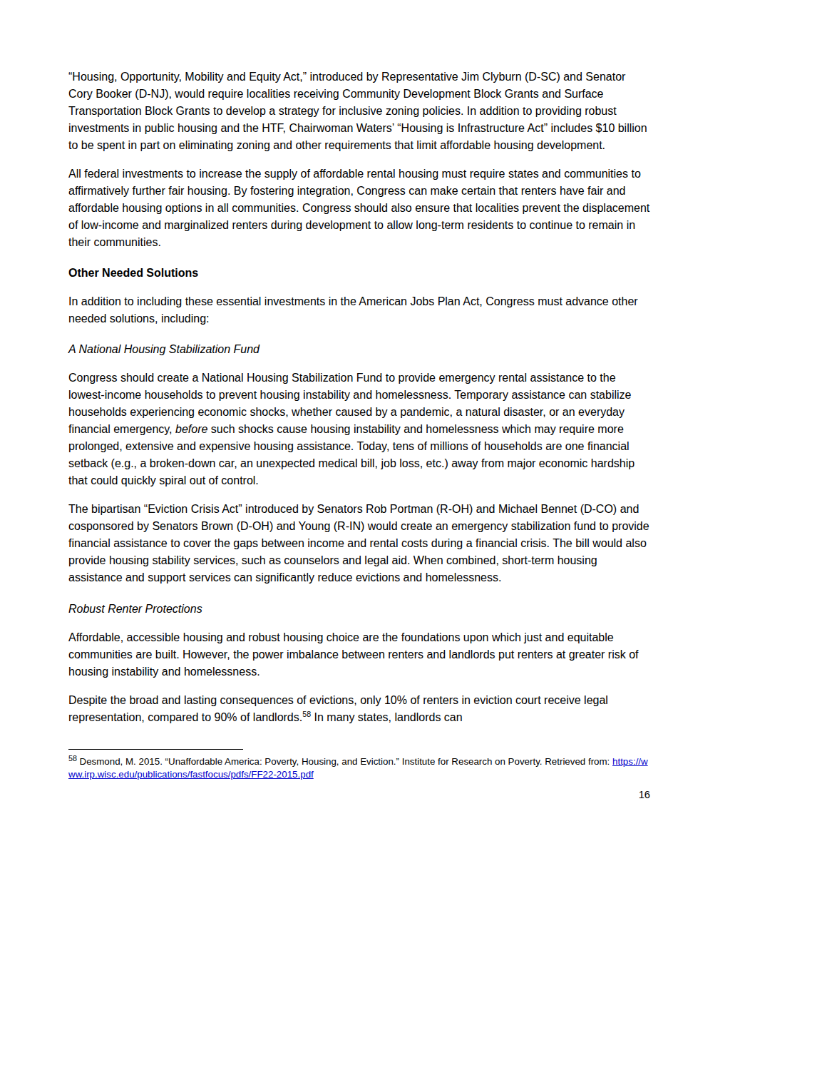“Housing, Opportunity, Mobility and Equity Act,” introduced by Representative Jim Clyburn (D-SC) and Senator Cory Booker (D-NJ), would require localities receiving Community Development Block Grants and Surface Transportation Block Grants to develop a strategy for inclusive zoning policies. In addition to providing robust investments in public housing and the HTF, Chairwoman Waters’ “Housing is Infrastructure Act” includes $10 billion to be spent in part on eliminating zoning and other requirements that limit affordable housing development.
All federal investments to increase the supply of affordable rental housing must require states and communities to affirmatively further fair housing. By fostering integration, Congress can make certain that renters have fair and affordable housing options in all communities. Congress should also ensure that localities prevent the displacement of low-income and marginalized renters during development to allow long-term residents to continue to remain in their communities.
Other Needed Solutions
In addition to including these essential investments in the American Jobs Plan Act, Congress must advance other needed solutions, including:
A National Housing Stabilization Fund
Congress should create a National Housing Stabilization Fund to provide emergency rental assistance to the lowest-income households to prevent housing instability and homelessness. Temporary assistance can stabilize households experiencing economic shocks, whether caused by a pandemic, a natural disaster, or an everyday financial emergency, before such shocks cause housing instability and homelessness which may require more prolonged, extensive and expensive housing assistance. Today, tens of millions of households are one financial setback (e.g., a broken-down car, an unexpected medical bill, job loss, etc.) away from major economic hardship that could quickly spiral out of control.
The bipartisan “Eviction Crisis Act” introduced by Senators Rob Portman (R-OH) and Michael Bennet (D-CO) and cosponsored by Senators Brown (D-OH) and Young (R-IN) would create an emergency stabilization fund to provide financial assistance to cover the gaps between income and rental costs during a financial crisis. The bill would also provide housing stability services, such as counselors and legal aid. When combined, short-term housing assistance and support services can significantly reduce evictions and homelessness.
Robust Renter Protections
Affordable, accessible housing and robust housing choice are the foundations upon which just and equitable communities are built. However, the power imbalance between renters and landlords put renters at greater risk of housing instability and homelessness.
Despite the broad and lasting consequences of evictions, only 10% of renters in eviction court receive legal representation, compared to 90% of landlords.58 In many states, landlords can
58 Desmond, M. 2015. “Unaffordable America: Poverty, Housing, and Eviction.” Institute for Research on Poverty. Retrieved from: https://www.irp.wisc.edu/publications/fastfocus/pdfs/FF22-2015.pdf
16